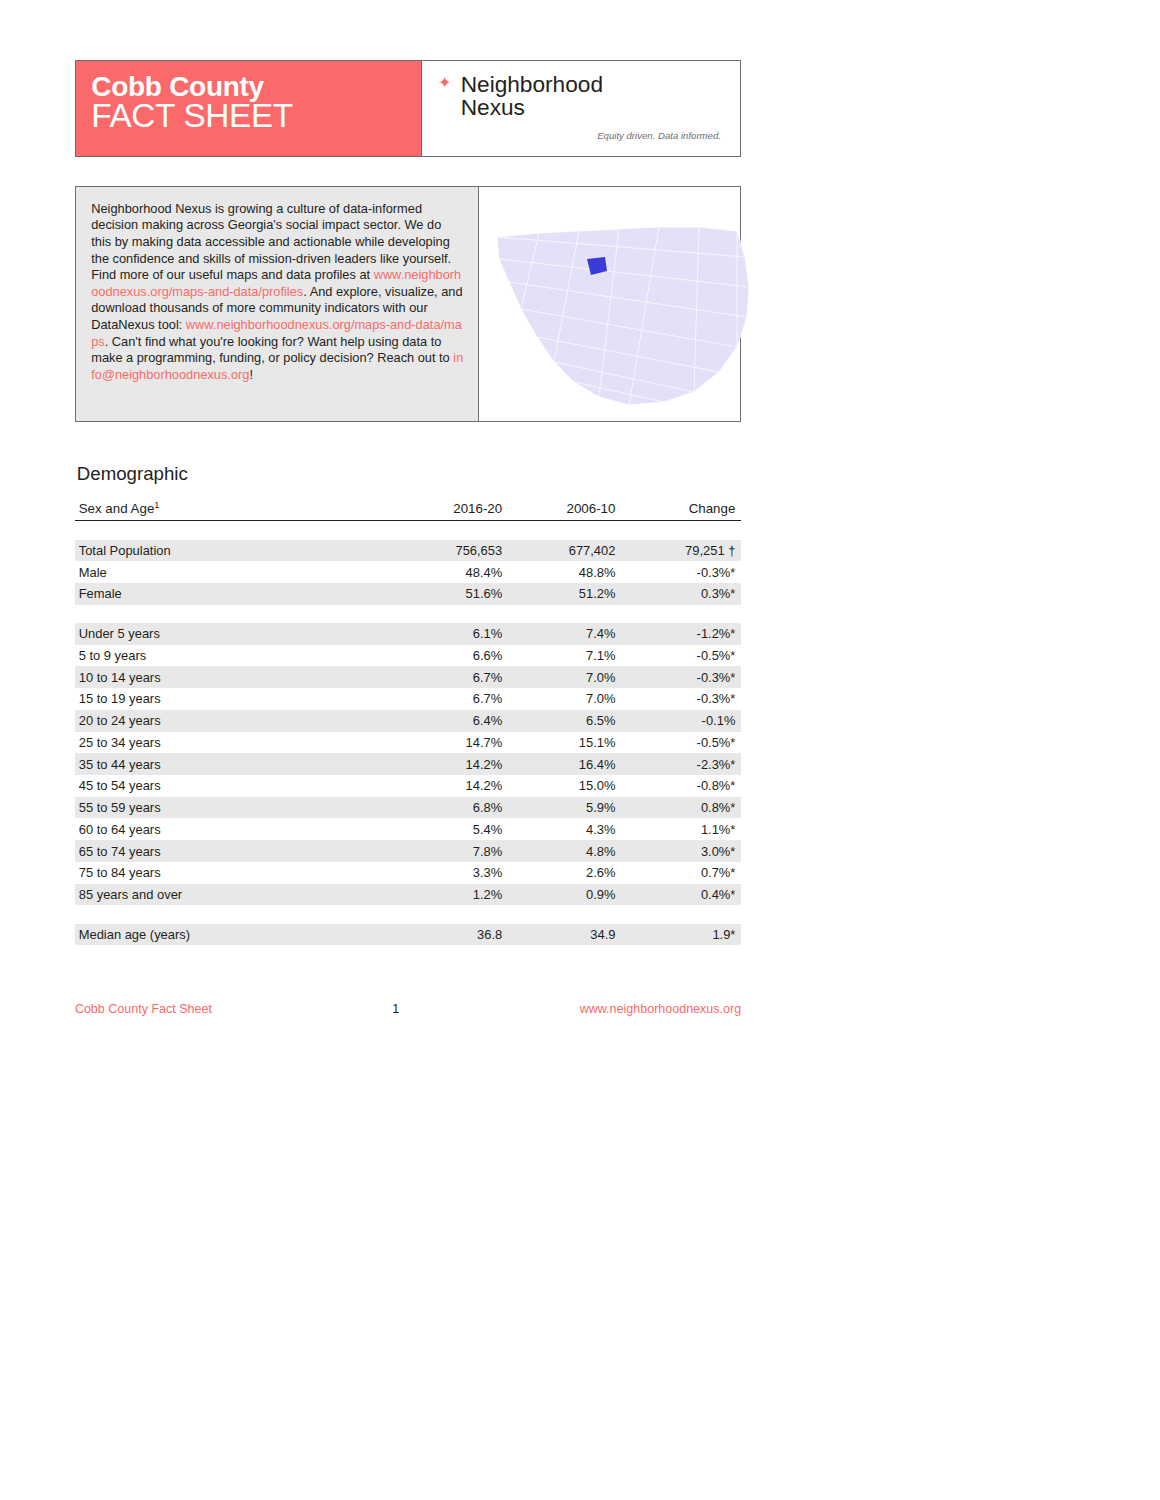Cobb County
FACT SHEET
✦Neighborhood
Nexus
Equity driven. Data informed.
Neighborhood Nexus is growing a culture of data-informed decision making across Georgia's social impact sector. We do this by making data accessible and actionable while developing the confidence and skills of mission-driven leaders like yourself.
Find more of our useful maps and data profiles at www.neighborhoodnexus.org/maps-and-data/profiles. And explore, visualize, and download thousands of more community indicators with our DataNexus tool: www.neighborhoodnexus.org/maps-and-data/maps. Can't find what you're looking for? Want help using data to make a programming, funding, or policy decision? Reach out to info@neighborhoodnexus.org!
Demographic
| Sex and Age 1 | 2016-20 | 2006-10 | Change |
| --- | --- | --- | --- |
| Total Population | 756,653 | 677,402 | 79,251 † |
| Male | 48.4% | 48.8% | -0.3%* |
| Female | 51.6% | 51.2% | 0.3%* |
| Under 5 years | 6.1% | 7.4% | -1.2%* |
| 5 to 9 years | 6.6% | 7.1% | -0.5%* |
| 10 to 14 years | 6.7% | 7.0% | -0.3%* |
| 15 to 19 years | 6.7% | 7.0% | -0.3%* |
| 20 to 24 years | 6.4% | 6.5% | -0.1% |
| 25 to 34 years | 14.7% | 15.1% | -0.5%* |
| 35 to 44 years | 14.2% | 16.4% | -2.3%* |
| 45 to 54 years | 14.2% | 15.0% | -0.8%* |
| 55 to 59 years | 6.8% | 5.9% | 0.8%* |
| 60 to 64 years | 5.4% | 4.3% | 1.1%* |
| 65 to 74 years | 7.8% | 4.8% | 3.0%* |
| 75 to 84 years | 3.3% | 2.6% | 0.7%* |
| 85 years and over | 1.2% | 0.9% | 0.4%* |
| Median age (years) | 36.8 | 34.9 | 1.9* |
Cobb County Fact Sheet
1
www.neighborhoodnexus.org